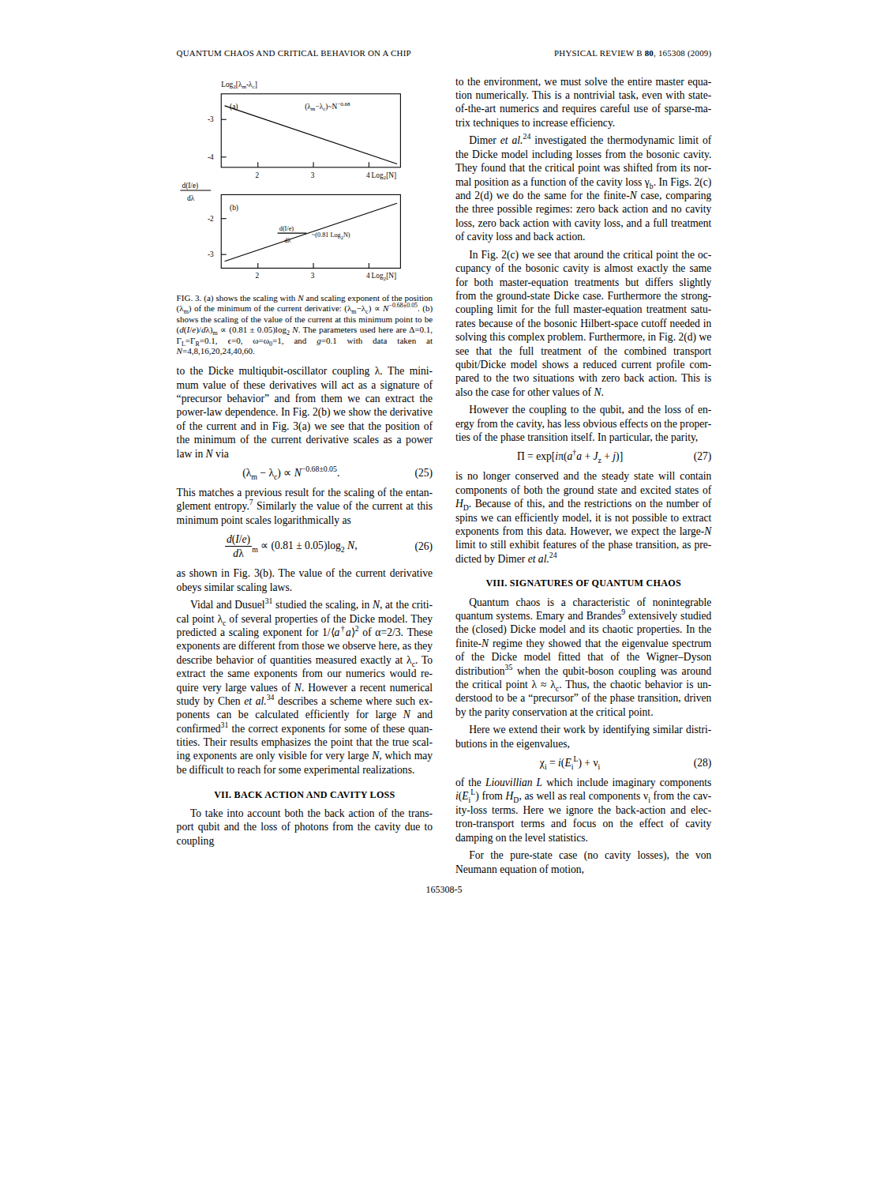Quantum chaos and critical behavior on a chip
Physical Review B 80, 165308 (2009)
-3 -4 2 3 4 (a) (λm−λc)~N−0.68 Log2[λm-λc] Log2[N] -2 -3 2 3 4 (b) d(I/e) dλ ~(0.81 Log2N) d(I/e) dλ Log2[N]
FIG. 3. (a) shows the scaling with N and scaling exponent of the position (λm) of the minimum of the current derivative: (λm−λc) ∝ N−0.68±0.05. (b) shows the scaling of the value of the current at this minimum point to be (d(I/e)/dλ)m ∝ (0.81 ± 0.05)log2 N. The parameters used here are Δ=0.1, ΓL=ΓR=0.1, ϵ=0, ω=ω0=1, and g=0.1 with data taken at N=4,8,16,20,24,40,60.
to the Dicke multiqubit-oscillator coupling λ. The minimum value of these derivatives will act as a signature of “precursor behavior” and from them we can extract the power-law dependence. In Fig. 2(b) we show the derivative of the current and in Fig. 3(a) we see that the position of the minimum of the current derivative scales as a power law in N via
(λm − λc) ∝ N−0.68±0.05.
(25)
This matches a previous result for the scaling of the entanglement entropy.7 Similarly the value of the current at this minimum point scales logarithmically as
d(I/e) dλ m ∝ (0.81 ± 0.05)log2 N,
(26)
as shown in Fig. 3(b). The value of the current derivative obeys similar scaling laws.
Vidal and Dusuel31 studied the scaling, in N, at the critical point λc of several properties of the Dicke model. They predicted a scaling exponent for 1/⟨a†a⟩2 of α=2/3. These exponents are different from those we observe here, as they describe behavior of quantities measured exactly at λc. To extract the same exponents from our numerics would require very large values of N. However a recent numerical study by Chen et al.34 describes a scheme where such exponents can be calculated efficiently for large N and confirmed31 the correct exponents for some of these quantities. Their results emphasizes the point that the true scaling exponents are only visible for very large N, which may be difficult to reach for some experimental realizations.
VII. Back action and cavity loss
To take into account both the back action of the transport qubit and the loss of photons from the cavity due to coupling
to the environment, we must solve the entire master equation numerically. This is a nontrivial task, even with state-of-the-art numerics and requires careful use of sparse-matrix techniques to increase efficiency.
Dimer et al.24 investigated the thermodynamic limit of the Dicke model including losses from the bosonic cavity. They found that the critical point was shifted from its normal position as a function of the cavity loss γb. In Figs. 2(c) and 2(d) we do the same for the finite-N case, comparing the three possible regimes: zero back action and no cavity loss, zero back action with cavity loss, and a full treatment of cavity loss and back action.
In Fig. 2(c) we see that around the critical point the occupancy of the bosonic cavity is almost exactly the same for both master-equation treatments but differs slightly from the ground-state Dicke case. Furthermore the strong-coupling limit for the full master-equation treatment saturates because of the bosonic Hilbert-space cutoff needed in solving this complex problem. Furthermore, in Fig. 2(d) we see that the full treatment of the combined transport qubit/Dicke model shows a reduced current profile compared to the two situations with zero back action. This is also the case for other values of N.
However the coupling to the qubit, and the loss of energy from the cavity, has less obvious effects on the properties of the phase transition itself. In particular, the parity,
Π = exp[iπ(a†a + Jz + j)]
(27)
is no longer conserved and the steady state will contain components of both the ground state and excited states of HD. Because of this, and the restrictions on the number of spins we can efficiently model, it is not possible to extract exponents from this data. However, we expect the large-N limit to still exhibit features of the phase transition, as predicted by Dimer et al.24
VIII. Signatures of quantum chaos
Quantum chaos is a characteristic of nonintegrable quantum systems. Emary and Brandes9 extensively studied the (closed) Dicke model and its chaotic properties. In the finite-N regime they showed that the eigenvalue spectrum of the Dicke model fitted that of the Wigner–Dyson distribution35 when the qubit-boson coupling was around the critical point λ ≈ λc. Thus, the chaotic behavior is understood to be a “precursor” of the phase transition, driven by the parity conservation at the critical point.
Here we extend their work by identifying similar distributions in the eigenvalues,
χi = i(EiL) + νi
(28)
of the Liouvillian L which include imaginary components i(EiL) from HD, as well as real components νi from the cavity-loss terms. Here we ignore the back-action and electron-transport terms and focus on the effect of cavity damping on the level statistics.
For the pure-state case (no cavity losses), the von Neumann equation of motion,
165308-5